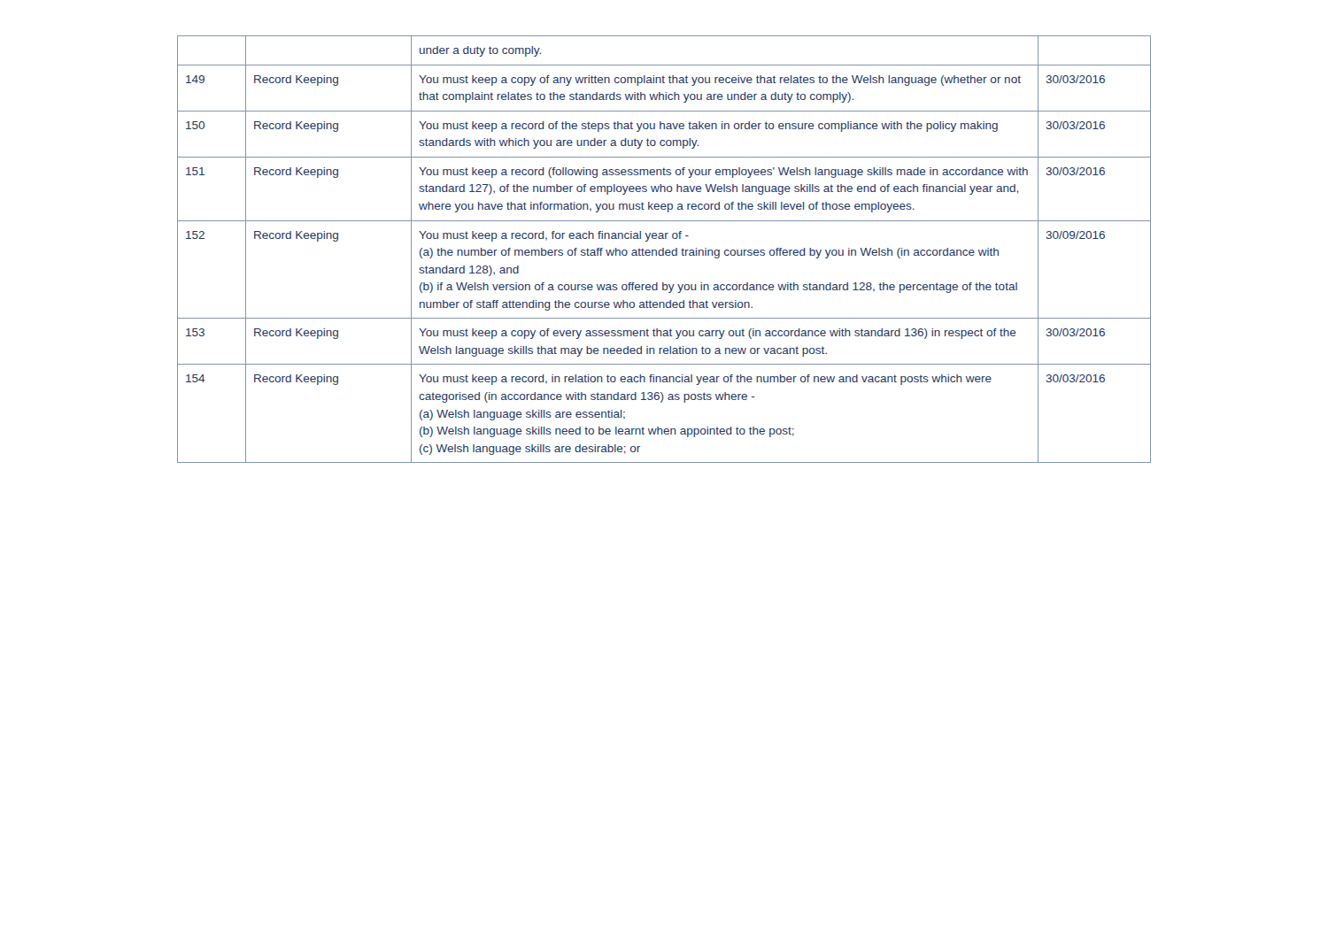| | | under a duty to comply. | |
| 149 | Record Keeping | You must keep a copy of any written complaint that you receive that relates to the Welsh language (whether or not that complaint relates to the standards with which you are under a duty to comply). | 30/03/2016 |
| 150 | Record Keeping | You must keep a record of the steps that you have taken in order to ensure compliance with the policy making standards with which you are under a duty to comply. | 30/03/2016 |
| 151 | Record Keeping | You must keep a record (following assessments of your employees' Welsh language skills made in accordance with standard 127), of the number of employees who have Welsh language skills at the end of each financial year and, where you have that information, you must keep a record of the skill level of those employees. | 30/03/2016 |
| 152 | Record Keeping | You must keep a record, for each financial year of - (a) the number of members of staff who attended training courses offered by you in Welsh (in accordance with standard 128), and (b) if a Welsh version of a course was offered by you in accordance with standard 128, the percentage of the total number of staff attending the course who attended that version. | 30/09/2016 |
| 153 | Record Keeping | You must keep a copy of every assessment that you carry out (in accordance with standard 136) in respect of the Welsh language skills that may be needed in relation to a new or vacant post. | 30/03/2016 |
| 154 | Record Keeping | You must keep a record, in relation to each financial year of the number of new and vacant posts which were categorised (in accordance with standard 136) as posts where - (a) Welsh language skills are essential; (b) Welsh language skills need to be learnt when appointed to the post; (c) Welsh language skills are desirable; or | 30/03/2016 |